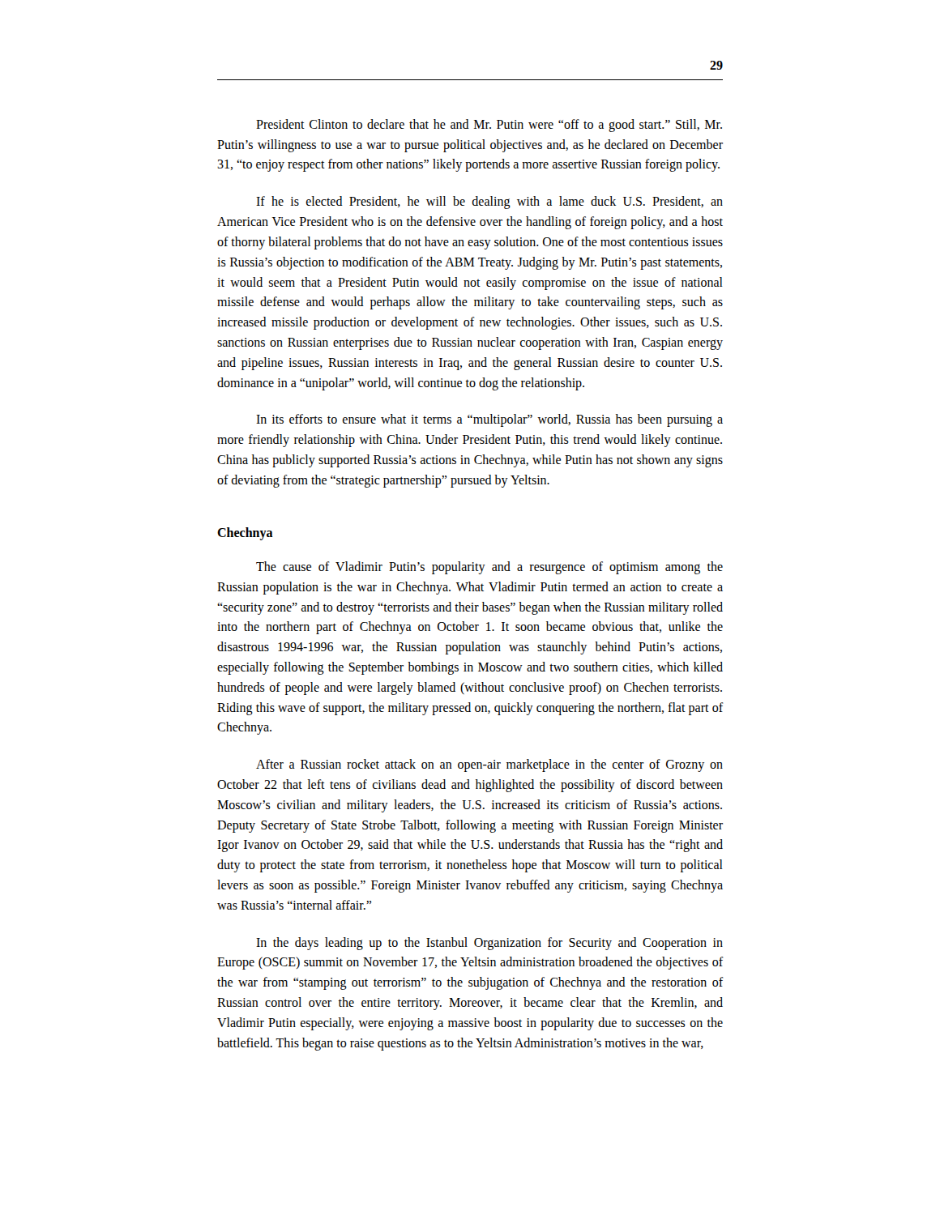29
President Clinton to declare that he and Mr. Putin were “off to a good start.” Still, Mr. Putin’s willingness to use a war to pursue political objectives and, as he declared on December 31, “to enjoy respect from other nations” likely portends a more assertive Russian foreign policy.
If he is elected President, he will be dealing with a lame duck U.S. President, an American Vice President who is on the defensive over the handling of foreign policy, and a host of thorny bilateral problems that do not have an easy solution. One of the most contentious issues is Russia’s objection to modification of the ABM Treaty. Judging by Mr. Putin’s past statements, it would seem that a President Putin would not easily compromise on the issue of national missile defense and would perhaps allow the military to take countervailing steps, such as increased missile production or development of new technologies. Other issues, such as U.S. sanctions on Russian enterprises due to Russian nuclear cooperation with Iran, Caspian energy and pipeline issues, Russian interests in Iraq, and the general Russian desire to counter U.S. dominance in a “unipolar” world, will continue to dog the relationship.
In its efforts to ensure what it terms a “multipolar” world, Russia has been pursuing a more friendly relationship with China. Under President Putin, this trend would likely continue. China has publicly supported Russia’s actions in Chechnya, while Putin has not shown any signs of deviating from the “strategic partnership” pursued by Yeltsin.
Chechnya
The cause of Vladimir Putin’s popularity and a resurgence of optimism among the Russian population is the war in Chechnya. What Vladimir Putin termed an action to create a “security zone” and to destroy “terrorists and their bases” began when the Russian military rolled into the northern part of Chechnya on October 1. It soon became obvious that, unlike the disastrous 1994-1996 war, the Russian population was staunchly behind Putin’s actions, especially following the September bombings in Moscow and two southern cities, which killed hundreds of people and were largely blamed (without conclusive proof) on Chechen terrorists. Riding this wave of support, the military pressed on, quickly conquering the northern, flat part of Chechnya.
After a Russian rocket attack on an open-air marketplace in the center of Grozny on October 22 that left tens of civilians dead and highlighted the possibility of discord between Moscow’s civilian and military leaders, the U.S. increased its criticism of Russia’s actions. Deputy Secretary of State Strobe Talbott, following a meeting with Russian Foreign Minister Igor Ivanov on October 29, said that while the U.S. understands that Russia has the “right and duty to protect the state from terrorism, it nonetheless hope that Moscow will turn to political levers as soon as possible.” Foreign Minister Ivanov rebuffed any criticism, saying Chechnya was Russia’s “internal affair.”
In the days leading up to the Istanbul Organization for Security and Cooperation in Europe (OSCE) summit on November 17, the Yeltsin administration broadened the objectives of the war from “stamping out terrorism” to the subjugation of Chechnya and the restoration of Russian control over the entire territory. Moreover, it became clear that the Kremlin, and Vladimir Putin especially, were enjoying a massive boost in popularity due to successes on the battlefield. This began to raise questions as to the Yeltsin Administration’s motives in the war,